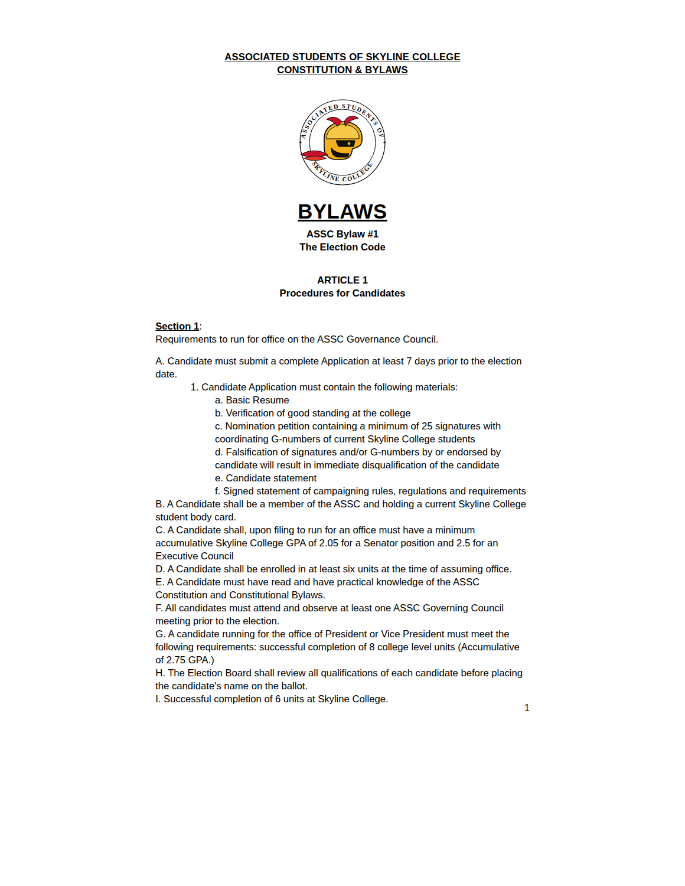ASSOCIATED STUDENTS OF SKYLINE COLLEGE
CONSTITUTION & BYLAWS
ASSOCIATED STUDENTS OF SKYLINE COLLEGE
BYLAWS
ASSC Bylaw #1
The Election Code
ARTICLE 1
Procedures for Candidates
Section 1:
Requirements to run for office on the ASSC Governance Council.
A. Candidate must submit a complete Application at least 7 days prior to the election date.
1. Candidate Application must contain the following materials:
a. Basic Resume
b. Verification of good standing at the college
c. Nomination petition containing a minimum of 25 signatures with coordinating G-numbers of current Skyline College students
d. Falsification of signatures and/or G-numbers by or endorsed by candidate will result in immediate disqualification of the candidate
e. Candidate statement
f. Signed statement of campaigning rules, regulations and requirements
B. A Candidate shall be a member of the ASSC and holding a current Skyline College student body card.
C. A Candidate shall, upon filing to run for an office must have a minimum accumulative Skyline College GPA of 2.05 for a Senator position and 2.5 for an Executive Council
D. A Candidate shall be enrolled in at least six units at the time of assuming office.
E. A Candidate must have read and have practical knowledge of the ASSC Constitution and Constitutional Bylaws.
F. All candidates must attend and observe at least one ASSC Governing Council meeting prior to the election.
G. A candidate running for the office of President or Vice President must meet the following requirements: successful completion of 8 college level units (Accumulative of 2.75 GPA.)
H. The Election Board shall review all qualifications of each candidate before placing the candidate's name on the ballot.
I. Successful completion of 6 units at Skyline College.
1